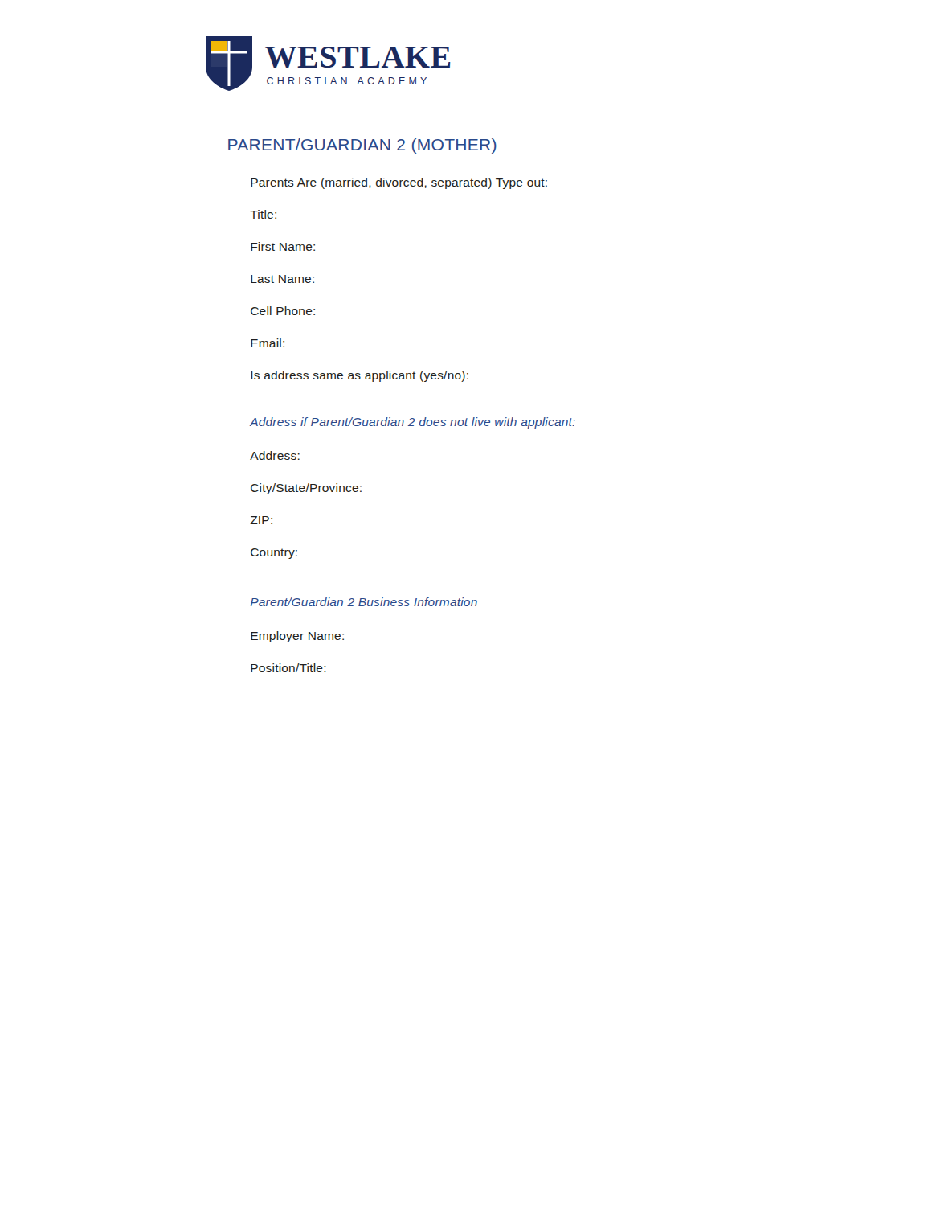WESTLAKE
CHRISTIAN ACADEMY
PARENT/GUARDIAN 2 (MOTHER)
Parents Are (married, divorced, separated) Type out:
Title:
First Name:
Last Name:
Cell Phone:
Email:
Is address same as applicant (yes/no):
Address if Parent/Guardian 2 does not live with applicant:
Address:
City/State/Province:
ZIP:
Country:
Parent/Guardian 2 Business Information
Employer Name:
Position/Title: